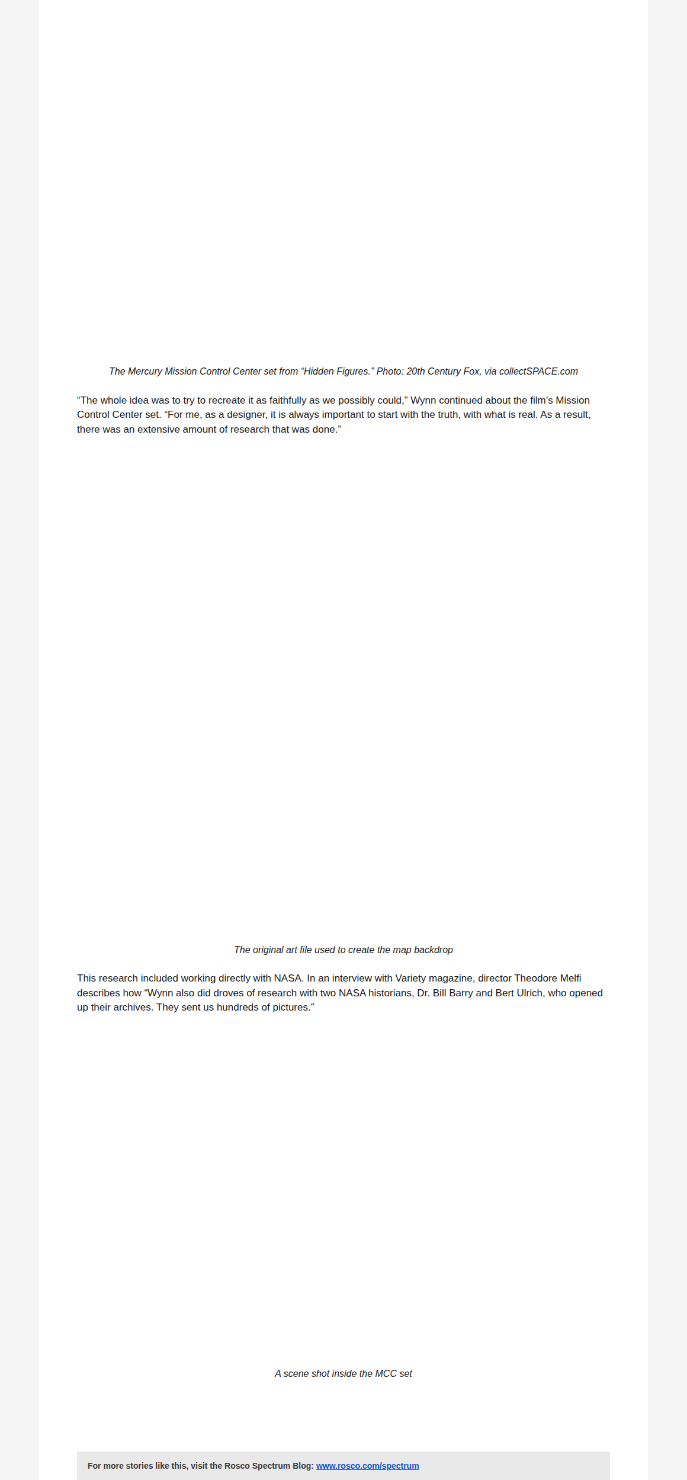The Mercury Mission Control Center set from “Hidden Figures.” Photo: 20th Century Fox, via collectSPACE.com
“The whole idea was to try to recreate it as faithfully as we possibly could,” Wynn continued about the film’s Mission Control Center set. “For me, as a designer, it is always important to start with the truth, with what is real. As a result, there was an extensive amount of research that was done.”
The original art file used to create the map backdrop
This research included working directly with NASA. In an interview with Variety magazine, director Theodore Melfi describes how “Wynn also did droves of research with two NASA historians, Dr. Bill Barry and Bert Ulrich, who opened up their archives. They sent us hundreds of pictures.”
A scene shot inside the MCC set
For more stories like this, visit the Rosco Spectrum Blog: www.rosco.com/spectrum